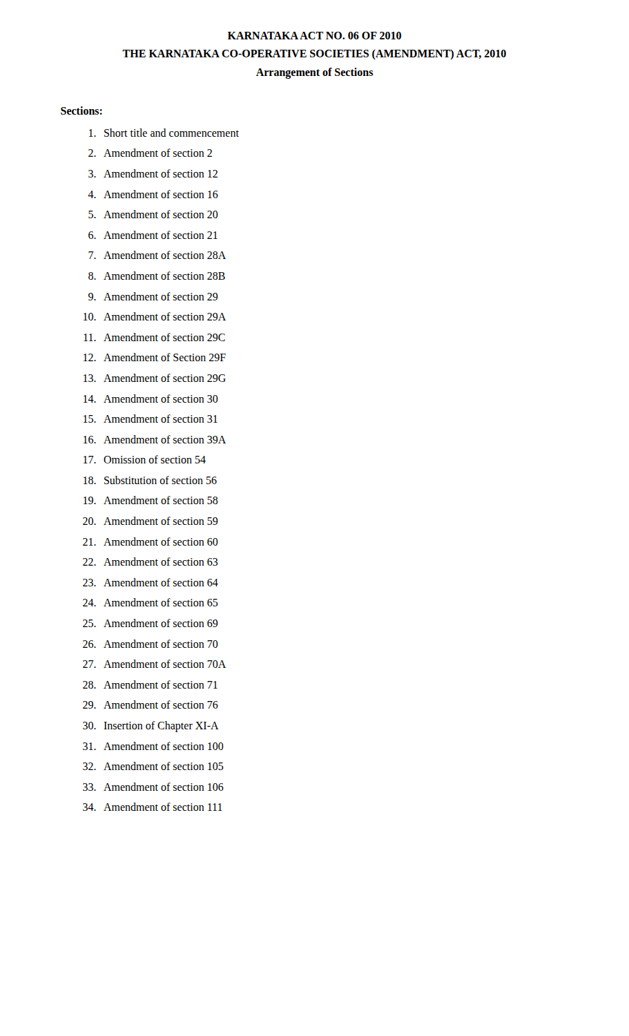KARNATAKA ACT NO. 06 OF 2010
THE KARNATAKA CO-OPERATIVE SOCIETIES (AMENDMENT) ACT, 2010
Arrangement of Sections
Sections:
Short title and commencement
Amendment of section 2
Amendment of section 12
Amendment of section 16
Amendment of section 20
Amendment of section 21
Amendment of section 28A
Amendment of section 28B
Amendment of section 29
Amendment of section 29A
Amendment of section 29C
Amendment of Section 29F
Amendment of section 29G
Amendment of section 30
Amendment of section 31
Amendment of section 39A
Omission of section 54
Substitution of section 56
Amendment of section 58
Amendment of section 59
Amendment of section 60
Amendment of section 63
Amendment of section 64
Amendment of section 65
Amendment of section 69
Amendment of section 70
Amendment of section 70A
Amendment of section 71
Amendment of section 76
Insertion of Chapter XI-A
Amendment of section 100
Amendment of section 105
Amendment of section 106
Amendment of section 111